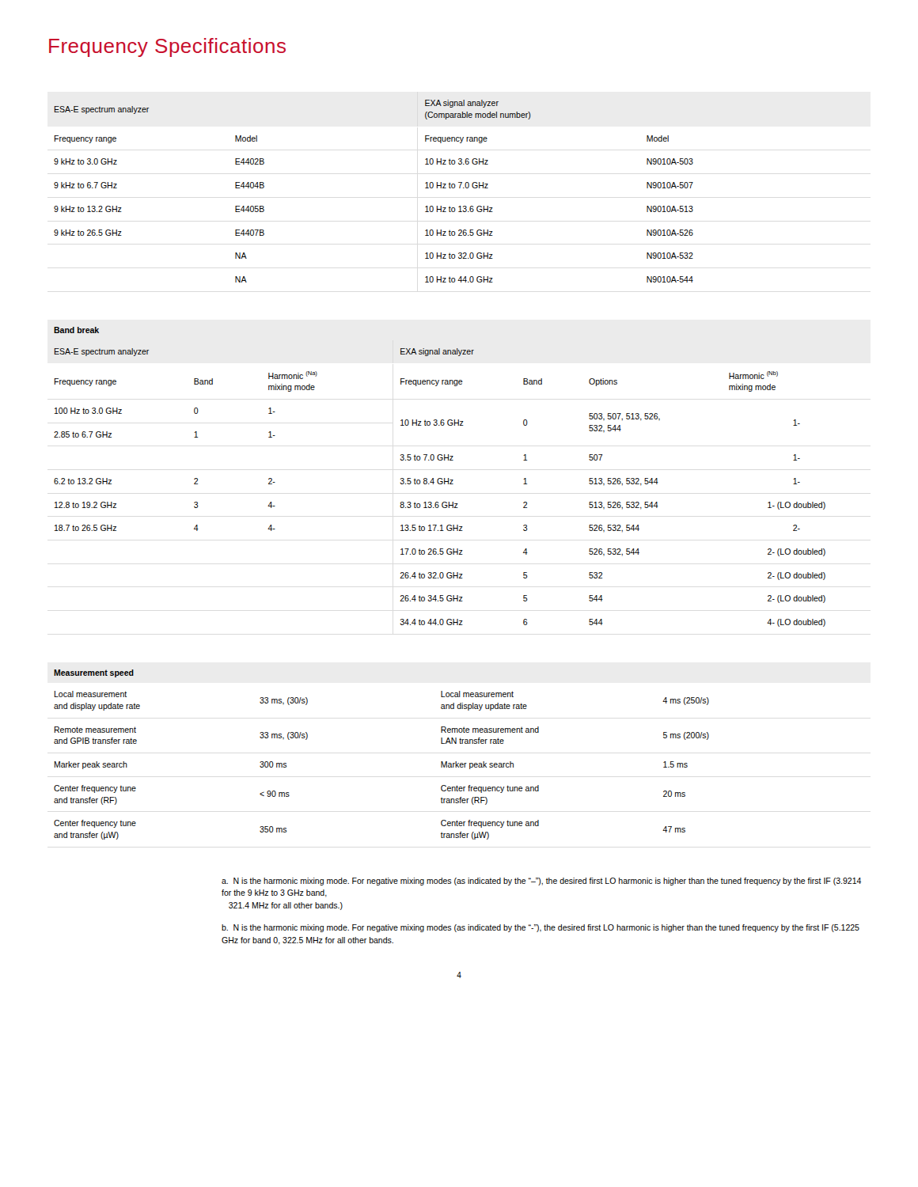Frequency Specifications
| ESA-E spectrum analyzer | EXA signal analyzer (Comparable model number) |
| Frequency range | Model | Frequency range | Model |
| 9 kHz to 3.0 GHz | E4402B | 10 Hz to 3.6 GHz | N9010A-503 |
| 9 kHz to 6.7 GHz | E4404B | 10 Hz to 7.0 GHz | N9010A-507 |
| 9 kHz to 13.2 GHz | E4405B | 10 Hz to 13.6 GHz | N9010A-513 |
| 9 kHz to 26.5 GHz | E4407B | 10 Hz to 26.5 GHz | N9010A-526 |
| | NA | 10 Hz to 32.0 GHz | N9010A-532 |
| | NA | 10 Hz to 44.0 GHz | N9010A-544 |
| Band break |
| ESA-E spectrum analyzer | EXA signal analyzer |
| Frequency range | Band | Harmonic (Na) mixing mode | Frequency range | Band | Options | Harmonic (Nb) mixing mode |
| 100 Hz to 3.0 GHz | 0 | 1- | 10 Hz to 3.6 GHz | 0 | 503, 507, 513, 526, 532, 544 | 1- |
| 2.85 to 6.7 GHz | 1 | 1- |
| | | | 3.5 to 7.0 GHz | 1 | 507 | 1- |
| 6.2 to 13.2 GHz | 2 | 2- | 3.5 to 8.4 GHz | 1 | 513, 526, 532, 544 | 1- |
| 12.8 to 19.2 GHz | 3 | 4- | 8.3 to 13.6 GHz | 2 | 513, 526, 532, 544 | 1- (LO doubled) |
| 18.7 to 26.5 GHz | 4 | 4- | 13.5 to 17.1 GHz | 3 | 526, 532, 544 | 2- |
| | | | 17.0 to 26.5 GHz | 4 | 526, 532, 544 | 2- (LO doubled) |
| | | | 26.4 to 32.0 GHz | 5 | 532 | 2- (LO doubled) |
| | | | 26.4 to 34.5 GHz | 5 | 544 | 2- (LO doubled) |
| | | | 34.4 to 44.0 GHz | 6 | 544 | 4- (LO doubled) |
| Measurement speed |
| Local measurement and display update rate | 33 ms, (30/s) | Local measurement and display update rate | 4 ms (250/s) |
| Remote measurement and GPIB transfer rate | 33 ms, (30/s) | Remote measurement and LAN transfer rate | 5 ms (200/s) |
| Marker peak search | 300 ms | Marker peak search | 1.5 ms |
| Center frequency tune and transfer (RF) | < 90 ms | Center frequency tune and transfer (RF) | 20 ms |
| Center frequency tune and transfer (µW) | 350 ms | Center frequency tune and transfer (µW) | 47 ms |
a. N is the harmonic mixing mode. For negative mixing modes (as indicated by the “–”), the desired first LO harmonic is higher than the tuned frequency by the first IF (3.9214 for the 9 kHz to 3 GHz band,
321.4 MHz for all other bands.)
b. N is the harmonic mixing mode. For negative mixing modes (as indicated by the “-”), the desired first LO harmonic is higher than the tuned frequency by the first IF (5.1225 GHz for band 0, 322.5 MHz for all other bands.
4